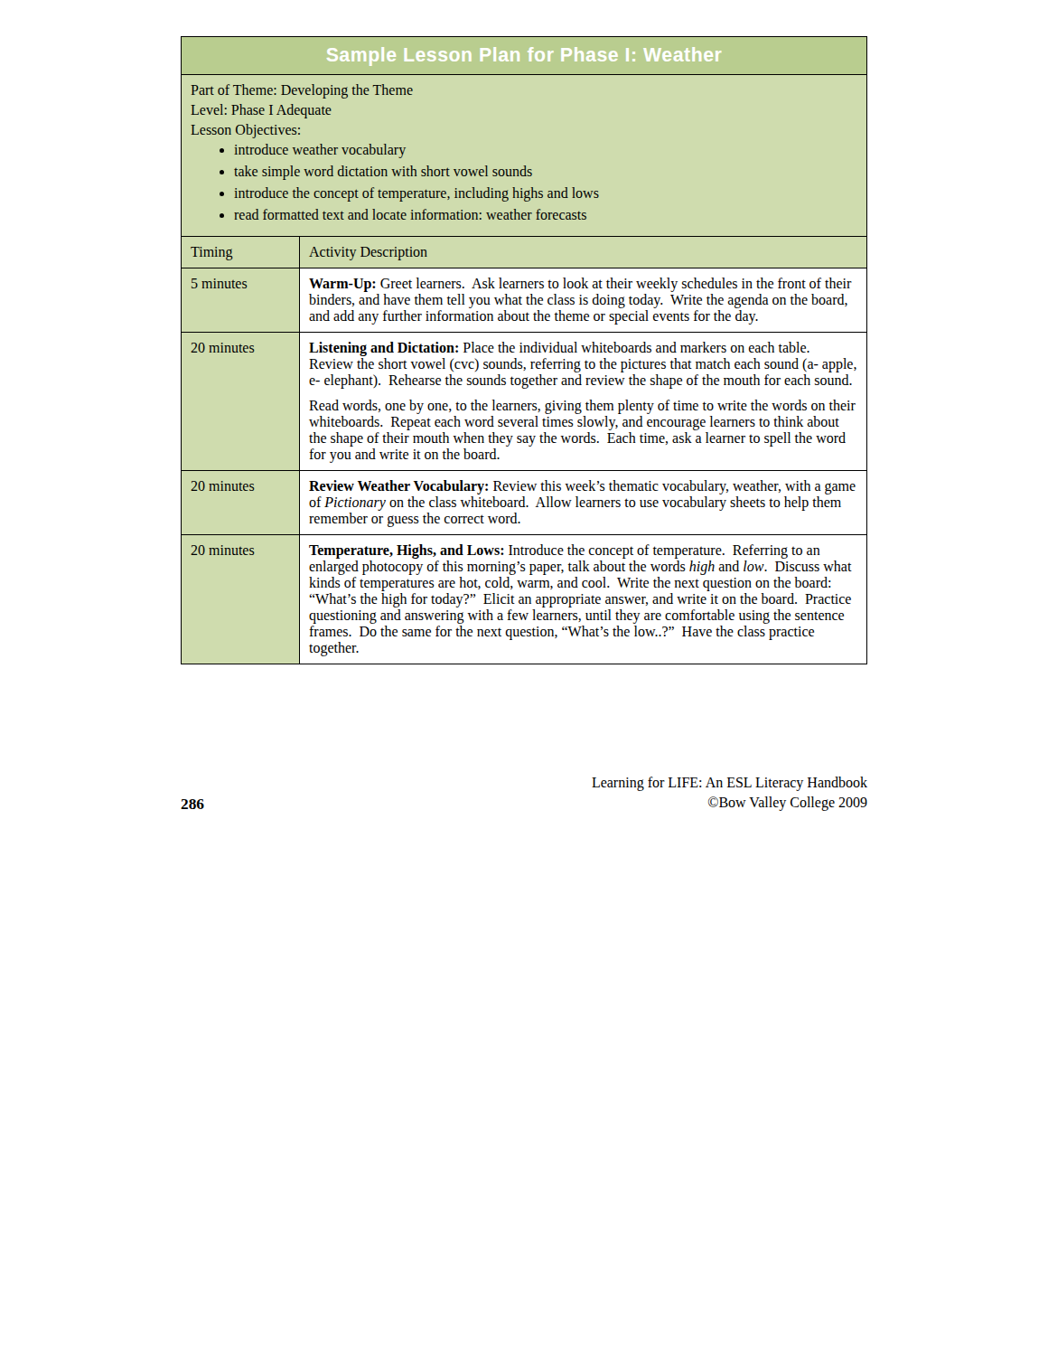| Sample Lesson Plan for Phase I: Weather |
| Part of Theme: Developing the Theme Level: Phase I Adequate Lesson Objectives: introduce weather vocabulary take simple word dictation with short vowel sounds introduce the concept of temperature, including highs and lows read formatted text and locate information: weather forecasts |
| Timing | Activity Description |
| 5 minutes | Warm-Up: Greet learners. Ask learners to look at their weekly schedules in the front of their binders, and have them tell you what the class is doing today. Write the agenda on the board, and add any further information about the theme or special events for the day. |
| 20 minutes | Listening and Dictation: Place the individual whiteboards and markers on each table. Review the short vowel (cvc) sounds, referring to the pictures that match each sound (a- apple, e- elephant). Rehearse the sounds together and review the shape of the mouth for each sound. Read words, one by one, to the learners, giving them plenty of time to write the words on their whiteboards. Repeat each word several times slowly, and encourage learners to think about the shape of their mouth when they say the words. Each time, ask a learner to spell the word for you and write it on the board. |
| 20 minutes | Review Weather Vocabulary: Review this week’s thematic vocabulary, weather, with a game of Pictionary on the class whiteboard. Allow learners to use vocabulary sheets to help them remember or guess the correct word. |
| 20 minutes | Temperature, Highs, and Lows: Introduce the concept of temperature. Referring to an enlarged photocopy of this morning’s paper, talk about the words high and low . Discuss what kinds of temperatures are hot, cold, warm, and cool. Write the next question on the board: “What’s the high for today?” Elicit an appropriate answer, and write it on the board. Practice questioning and answering with a few learners, until they are comfortable using the sentence frames. Do the same for the next question, “What’s the low..?” Have the class practice together. |
286
Learning for LIFE: An ESL Literacy Handbook
©Bow Valley College 2009